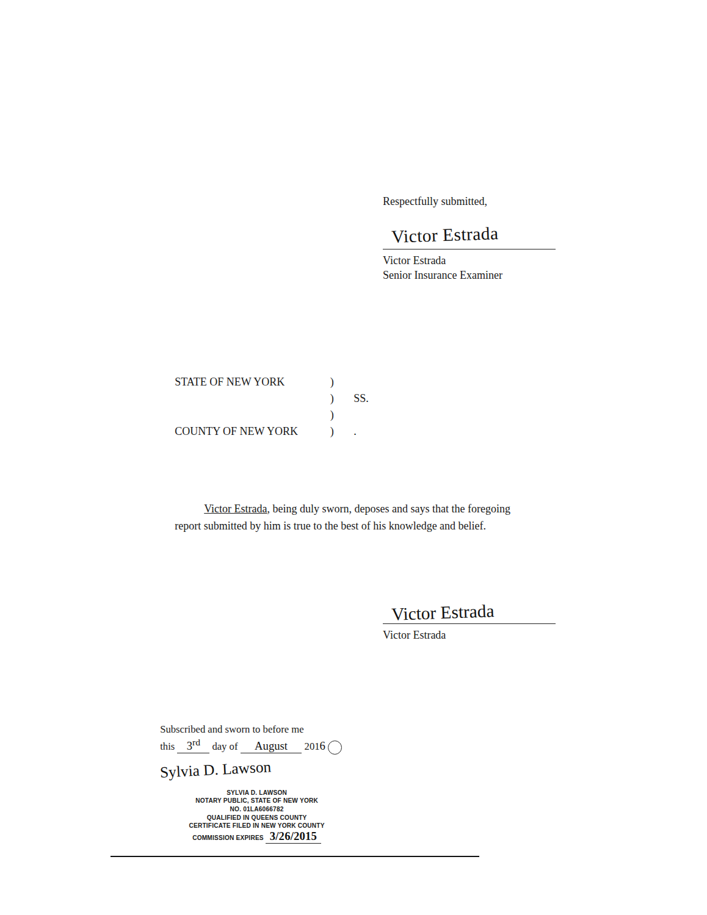Respectfully submitted,
Victor Estrada
Victor Estrada
Senior Insurance Examiner
| STATE OF NEW YORK | ) | |
| | ) | SS. |
| | ) | |
| COUNTY OF NEW YORK | ) | . |
Victor Estrada, being duly sworn, deposes and says that the foregoing report submitted by him is true to the best of his knowledge and belief.
Victor Estrada
Victor Estrada
Subscribed and sworn to before me
this 3rd day of August 2016
Sylvia D. Lawson
SYLVIA D. LAWSON
NOTARY PUBLIC, STATE OF NEW YORK
NO. 01LA6066782
QUALIFIED IN QUEENS COUNTY
CERTIFICATE FILED IN NEW YORK COUNTY
COMMISSION EXPIRES 3/26/2015